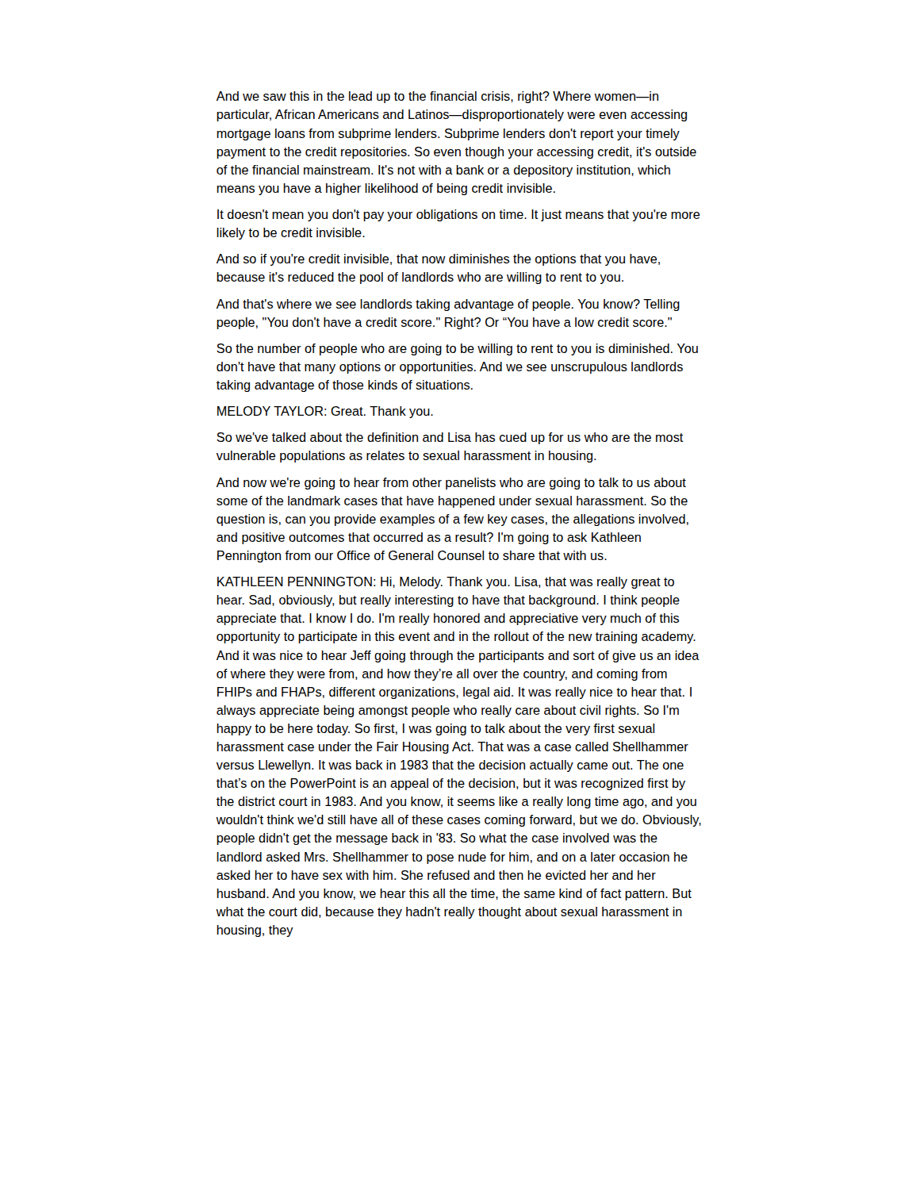And we saw this in the lead up to the financial crisis, right? Where women—in particular, African Americans and Latinos—disproportionately were even accessing mortgage loans from subprime lenders. Subprime lenders don't report your timely payment to the credit repositories. So even though your accessing credit, it's outside of the financial mainstream. It's not with a bank or a depository institution, which means you have a higher likelihood of being credit invisible.
It doesn't mean you don't pay your obligations on time. It just means that you're more likely to be credit invisible.
And so if you're credit invisible, that now diminishes the options that you have, because it's reduced the pool of landlords who are willing to rent to you.
And that's where we see landlords taking advantage of people. You know? Telling people, "You don't have a credit score." Right? Or “You have a low credit score."
So the number of people who are going to be willing to rent to you is diminished. You don't have that many options or opportunities. And we see unscrupulous landlords taking advantage of those kinds of situations.
MELODY TAYLOR: Great. Thank you.
So we've talked about the definition and Lisa has cued up for us who are the most vulnerable populations as relates to sexual harassment in housing.
And now we're going to hear from other panelists who are going to talk to us about some of the landmark cases that have happened under sexual harassment. So the question is, can you provide examples of a few key cases, the allegations involved, and positive outcomes that occurred as a result? I'm going to ask Kathleen Pennington from our Office of General Counsel to share that with us.
KATHLEEN PENNINGTON: Hi, Melody. Thank you. Lisa, that was really great to hear. Sad, obviously, but really interesting to have that background. I think people appreciate that. I know I do. I'm really honored and appreciative very much of this opportunity to participate in this event and in the rollout of the new training academy. And it was nice to hear Jeff going through the participants and sort of give us an idea of where they were from, and how they’re all over the country, and coming from FHIPs and FHAPs, different organizations, legal aid. It was really nice to hear that. I always appreciate being amongst people who really care about civil rights. So I'm happy to be here today. So first, I was going to talk about the very first sexual harassment case under the Fair Housing Act. That was a case called Shellhammer versus Llewellyn. It was back in 1983 that the decision actually came out. The one that’s on the PowerPoint is an appeal of the decision, but it was recognized first by the district court in 1983. And you know, it seems like a really long time ago, and you wouldn't think we'd still have all of these cases coming forward, but we do. Obviously, people didn't get the message back in '83. So what the case involved was the landlord asked Mrs. Shellhammer to pose nude for him, and on a later occasion he asked her to have sex with him. She refused and then he evicted her and her husband. And you know, we hear this all the time, the same kind of fact pattern. But what the court did, because they hadn't really thought about sexual harassment in housing, they